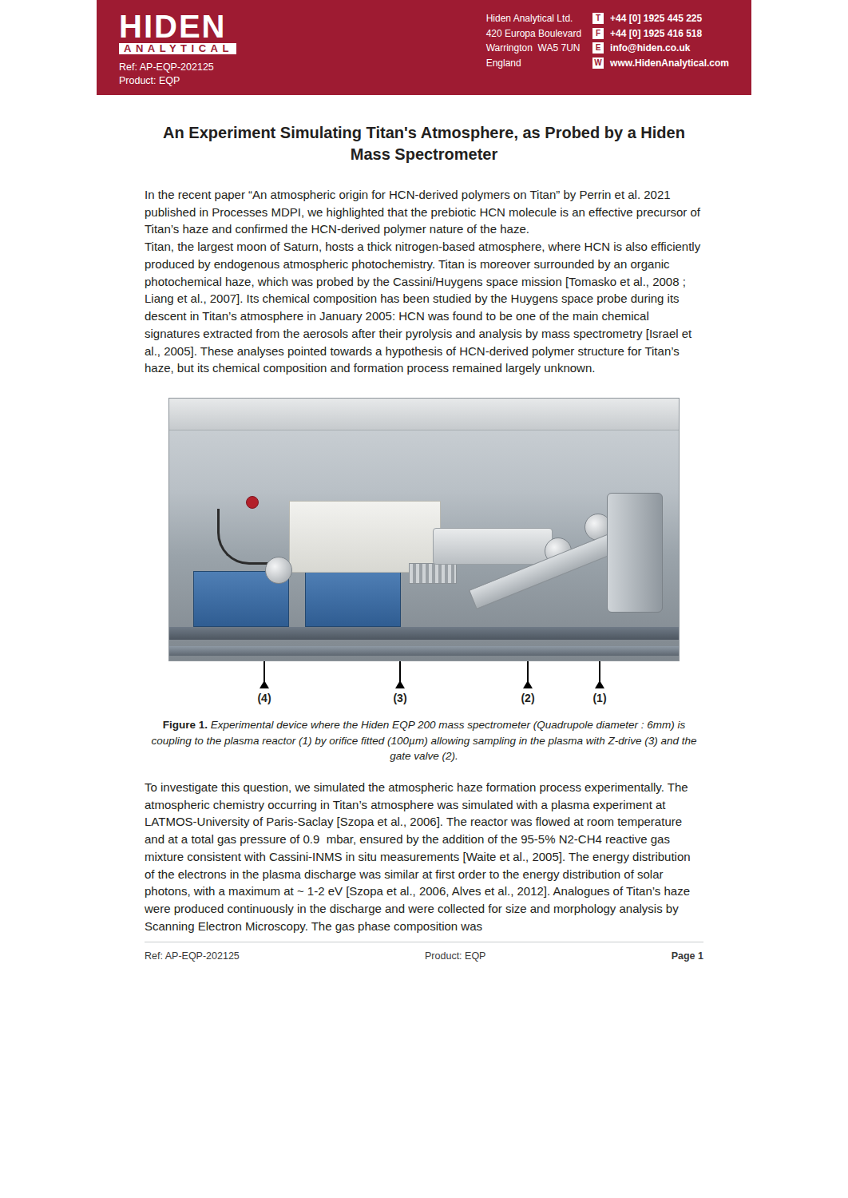HIDEN
ANALYTICAL
Ref: AP-EQP-202125
Product: EQP
Hiden Analytical Ltd.
420 Europa Boulevard
Warrington WA5 7UN
England
T+44 [0] 1925 445 225 F+44 [0] 1925 416 518 Einfo@hiden.co.uk Wwww.HidenAnalytical.com
An Experiment Simulating Titan's Atmosphere, as Probed by a Hiden Mass Spectrometer
In the recent paper “An atmospheric origin for HCN-derived polymers on Titan” by Perrin et al. 2021 published in Processes MDPI, we highlighted that the prebiotic HCN molecule is an effective precursor of Titan’s haze and confirmed the HCN-derived polymer nature of the haze.
Titan, the largest moon of Saturn, hosts a thick nitrogen-based atmosphere, where HCN is also efficiently produced by endogenous atmospheric photochemistry. Titan is moreover surrounded by an organic photochemical haze, which was probed by the Cassini/Huygens space mission [Tomasko et al., 2008 ; Liang et al., 2007]. Its chemical composition has been studied by the Huygens space probe during its descent in Titan’s atmosphere in January 2005: HCN was found to be one of the main chemical signatures extracted from the aerosols after their pyrolysis and analysis by mass spectrometry [Israel et al., 2005]. These analyses pointed towards a hypothesis of HCN-derived polymer structure for Titan’s haze, but its chemical composition and formation process remained largely unknown.
(4)
(3)
(2)
(1)
Figure 1. Experimental device where the Hiden EQP 200 mass spectrometer (Quadrupole diameter : 6mm) is coupling to the plasma reactor (1) by orifice fitted (100µm) allowing sampling in the plasma with Z-drive (3) and the gate valve (2).
To investigate this question, we simulated the atmospheric haze formation process experimentally. The atmospheric chemistry occurring in Titan’s atmosphere was simulated with a plasma experiment at LATMOS-University of Paris-Saclay [Szopa et al., 2006]. The reactor was flowed at room temperature and at a total gas pressure of 0.9 mbar, ensured by the addition of the 95-5% N2-CH4 reactive gas mixture consistent with Cassini-INMS in situ measurements [Waite et al., 2005]. The energy distribution of the electrons in the plasma discharge was similar at first order to the energy distribution of solar photons, with a maximum at ~ 1-2 eV [Szopa et al., 2006, Alves et al., 2012]. Analogues of Titan’s haze were produced continuously in the discharge and were collected for size and morphology analysis by Scanning Electron Microscopy. The gas phase composition was
Ref: AP-EQP-202125 Product: EQP Page 1